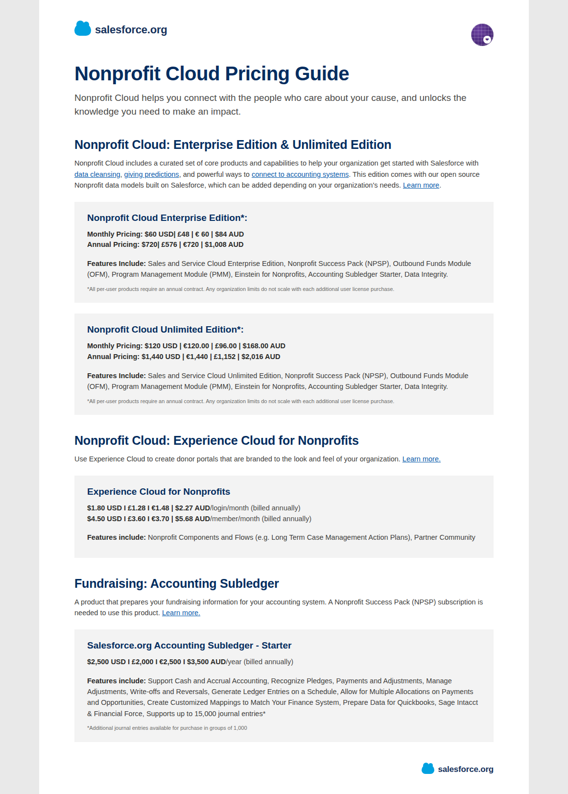salesforce.org
❤
Nonprofit Cloud Pricing Guide
Nonprofit Cloud helps you connect with the people who care about your cause, and unlocks the knowledge you need to make an impact.
Nonprofit Cloud: Enterprise Edition & Unlimited Edition
Nonprofit Cloud includes a curated set of core products and capabilities to help your organization get started with Salesforce with data cleansing, giving predictions, and powerful ways to connect to accounting systems. This edition comes with our open source Nonprofit data models built on Salesforce, which can be added depending on your organization's needs. Learn more.
Nonprofit Cloud Enterprise Edition*:
Monthly Pricing: $60 USD| £48 | € 60 | $84 AUD
Annual Pricing: $720| £576 | €720 | $1,008 AUD
Features Include: Sales and Service Cloud Enterprise Edition, Nonprofit Success Pack (NPSP), Outbound Funds Module (OFM), Program Management Module (PMM), Einstein for Nonprofits, Accounting Subledger Starter, Data Integrity.
*All per-user products require an annual contract. Any organization limits do not scale with each additional user license purchase.
Nonprofit Cloud Unlimited Edition*:
Monthly Pricing: $120 USD | €120.00 | £96.00 | $168.00 AUD
Annual Pricing: $1,440 USD | €1,440 | £1,152 | $2,016 AUD
Features Include: Sales and Service Cloud Unlimited Edition, Nonprofit Success Pack (NPSP), Outbound Funds Module (OFM), Program Management Module (PMM), Einstein for Nonprofits, Accounting Subledger Starter, Data Integrity.
*All per-user products require an annual contract. Any organization limits do not scale with each additional user license purchase.
Nonprofit Cloud: Experience Cloud for Nonprofits
Use Experience Cloud to create donor portals that are branded to the look and feel of your organization. Learn more.
Experience Cloud for Nonprofits
$1.80 USD I £1.28 I €1.48 | $2.27 AUD/login/month (billed annually)
$4.50 USD I £3.60 I €3.70 | $5.68 AUD/member/month (billed annually)
Features include: Nonprofit Components and Flows (e.g. Long Term Case Management Action Plans), Partner Community
Fundraising: Accounting Subledger
A product that prepares your fundraising information for your accounting system. A Nonprofit Success Pack (NPSP) subscription is needed to use this product. Learn more.
Salesforce.org Accounting Subledger - Starter
$2,500 USD I £2,000 I €2,500 I $3,500 AUD/year (billed annually)
Features include: Support Cash and Accrual Accounting, Recognize Pledges, Payments and Adjustments, Manage Adjustments, Write-offs and Reversals, Generate Ledger Entries on a Schedule, Allow for Multiple Allocations on Payments and Opportunities, Create Customized Mappings to Match Your Finance System, Prepare Data for Quickbooks, Sage Intacct & Financial Force, Supports up to 15,000 journal entries*
*Additional journal entries available for purchase in groups of 1,000
salesforce.org